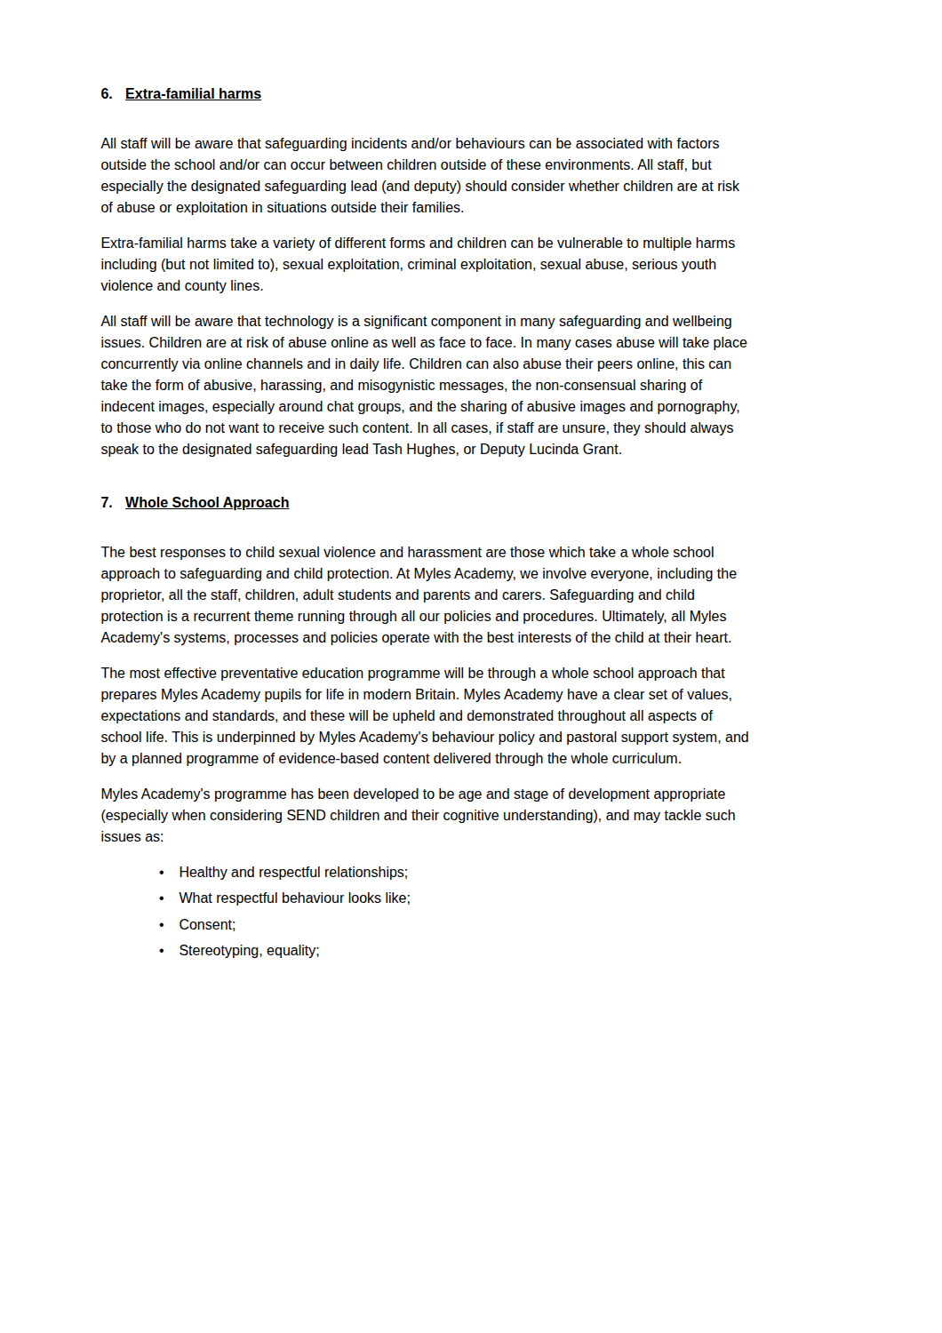6.
Extra-familial harms
All staff will be aware that safeguarding incidents and/or behaviours can be associated with factors outside the school and/or can occur between children outside of these environments. All staff, but especially the designated safeguarding lead (and deputy) should consider whether children are at risk of abuse or exploitation in situations outside their families.
Extra-familial harms take a variety of different forms and children can be vulnerable to multiple harms including (but not limited to), sexual exploitation, criminal exploitation, sexual abuse, serious youth violence and county lines.
All staff will be aware that technology is a significant component in many safeguarding and wellbeing issues. Children are at risk of abuse online as well as face to face. In many cases abuse will take place concurrently via online channels and in daily life. Children can also abuse their peers online, this can take the form of abusive, harassing, and misogynistic messages, the non-consensual sharing of indecent images, especially around chat groups, and the sharing of abusive images and pornography, to those who do not want to receive such content. In all cases, if staff are unsure, they should always speak to the designated safeguarding lead Tash Hughes, or Deputy Lucinda Grant.
7.
Whole School Approach
The best responses to child sexual violence and harassment are those which take a whole school approach to safeguarding and child protection. At Myles Academy, we involve everyone, including the proprietor, all the staff, children, adult students and parents and carers. Safeguarding and child protection is a recurrent theme running through all our policies and procedures. Ultimately, all Myles Academy's systems, processes and policies operate with the best interests of the child at their heart.
The most effective preventative education programme will be through a whole school approach that prepares Myles Academy pupils for life in modern Britain. Myles Academy have a clear set of values, expectations and standards, and these will be upheld and demonstrated throughout all aspects of school life. This is underpinned by Myles Academy's behaviour policy and pastoral support system, and by a planned programme of evidence-based content delivered through the whole curriculum.
Myles Academy's programme has been developed to be age and stage of development appropriate (especially when considering SEND children and their cognitive understanding), and may tackle such issues as:
Healthy and respectful relationships;
What respectful behaviour looks like;
Consent;
Stereotyping, equality;